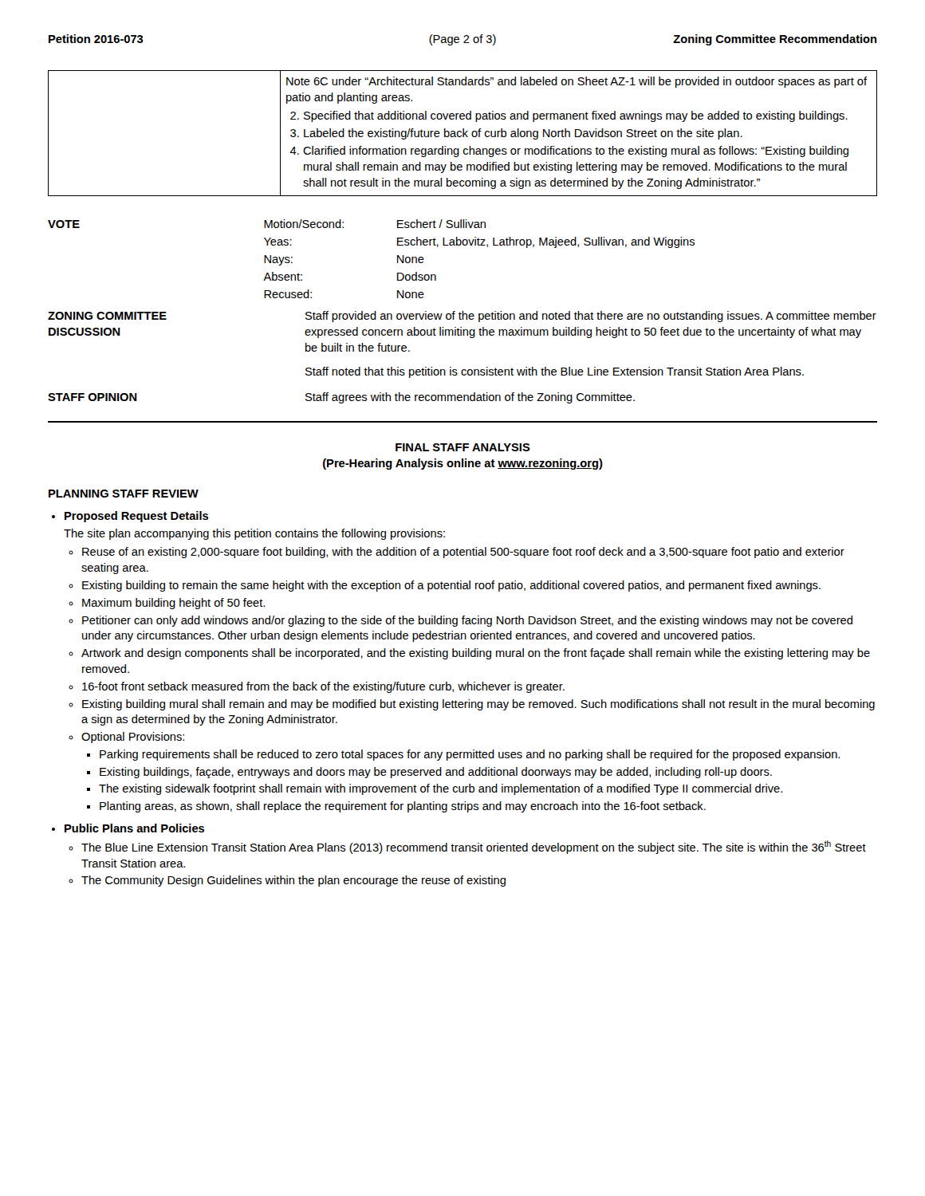Petition 2016-073
(Page 2 of 3)
Zoning Committee Recommendation
| | Note 6C under “Architectural Standards” and labeled on Sheet AZ-1 will be provided in outdoor spaces as part of patio and planting areas. Specified that additional covered patios and permanent fixed awnings may be added to existing buildings. Labeled the existing/future back of curb along North Davidson Street on the site plan. Clarified information regarding changes or modifications to the existing mural as follows: “Existing building mural shall remain and may be modified but existing lettering may be removed. Modifications to the mural shall not result in the mural becoming a sign as determined by the Zoning Administrator.” |
| VOTE | Motion/Second: | Eschert / Sullivan |
| | Yeas: | Eschert, Labovitz, Lathrop, Majeed, Sullivan, and Wiggins |
| | Nays: | None |
| | Absent: | Dodson |
| | Recused: | None |
| ZONING COMMITTEE DISCUSSION | Staff provided an overview of the petition and noted that there are no outstanding issues. A committee member expressed concern about limiting the maximum building height to 50 feet due to the uncertainty of what may be built in the future. Staff noted that this petition is consistent with the Blue Line Extension Transit Station Area Plans. |
| STAFF OPINION | Staff agrees with the recommendation of the Zoning Committee. |
FINAL STAFF ANALYSIS
(Pre-Hearing Analysis online at www.rezoning.org)
PLANNING STAFF REVIEW
Proposed Request Details
The site plan accompanying this petition contains the following provisions:
Reuse of an existing 2,000-square foot building, with the addition of a potential 500-square foot roof deck and a 3,500-square foot patio and exterior seating area.
Existing building to remain the same height with the exception of a potential roof patio, additional covered patios, and permanent fixed awnings.
Maximum building height of 50 feet.
Petitioner can only add windows and/or glazing to the side of the building facing North Davidson Street, and the existing windows may not be covered under any circumstances. Other urban design elements include pedestrian oriented entrances, and covered and uncovered patios.
Artwork and design components shall be incorporated, and the existing building mural on the front façade shall remain while the existing lettering may be removed.
16-foot front setback measured from the back of the existing/future curb, whichever is greater.
Existing building mural shall remain and may be modified but existing lettering may be removed. Such modifications shall not result in the mural becoming a sign as determined by the Zoning Administrator.
Optional Provisions:
Parking requirements shall be reduced to zero total spaces for any permitted uses and no parking shall be required for the proposed expansion.
Existing buildings, façade, entryways and doors may be preserved and additional doorways may be added, including roll-up doors.
The existing sidewalk footprint shall remain with improvement of the curb and implementation of a modified Type II commercial drive.
Planting areas, as shown, shall replace the requirement for planting strips and may encroach into the 16-foot setback.
Public Plans and Policies
The Blue Line Extension Transit Station Area Plans (2013) recommend transit oriented development on the subject site. The site is within the 36th Street Transit Station area.
The Community Design Guidelines within the plan encourage the reuse of existing